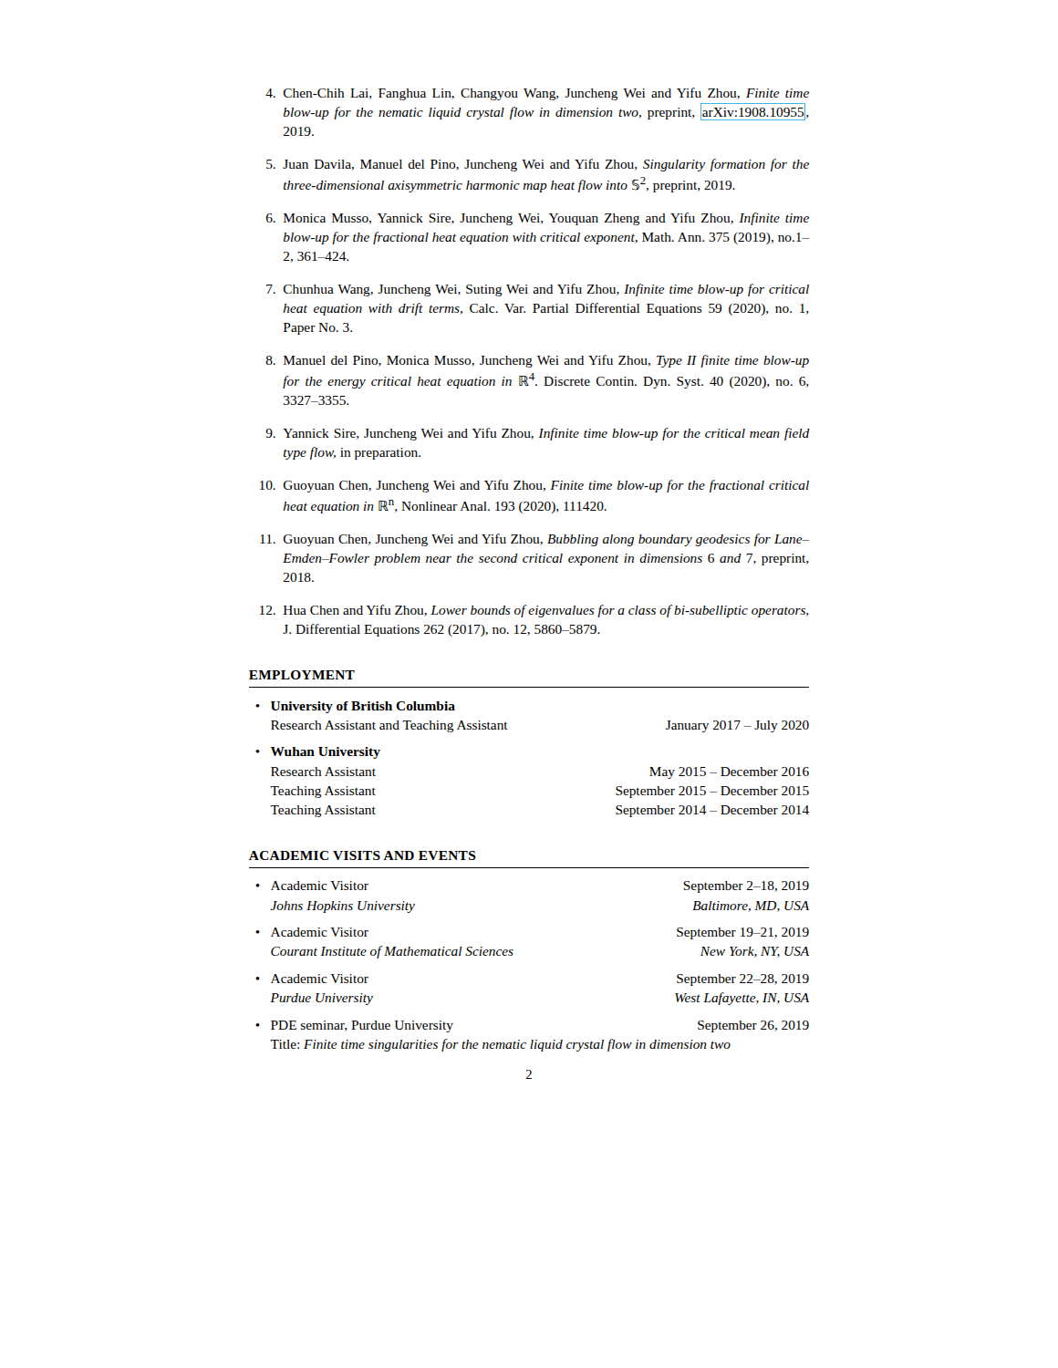4 Chen-Chih Lai, Fanghua Lin, Changyou Wang, Juncheng Wei and Yifu Zhou, Finite time blow-up for the nematic liquid crystal flow in dimension two, preprint, arXiv:1908.10955, 2019.
5 Juan Davila, Manuel del Pino, Juncheng Wei and Yifu Zhou, Singularity formation for the three-dimensional axisymmetric harmonic map heat flow into 𝕊2, preprint, 2019.
6 Monica Musso, Yannick Sire, Juncheng Wei, Youquan Zheng and Yifu Zhou, Infinite time blow-up for the fractional heat equation with critical exponent, Math. Ann. 375 (2019), no.1–2, 361–424.
7 Chunhua Wang, Juncheng Wei, Suting Wei and Yifu Zhou, Infinite time blow-up for critical heat equation with drift terms, Calc. Var. Partial Differential Equations 59 (2020), no. 1, Paper No. 3.
8 Manuel del Pino, Monica Musso, Juncheng Wei and Yifu Zhou, Type II finite time blow-up for the energy critical heat equation in ℝ4. Discrete Contin. Dyn. Syst. 40 (2020), no. 6, 3327–3355.
9 Yannick Sire, Juncheng Wei and Yifu Zhou, Infinite time blow-up for the critical mean field type flow, in preparation.
10 Guoyuan Chen, Juncheng Wei and Yifu Zhou, Finite time blow-up for the fractional critical heat equation in ℝn, Nonlinear Anal. 193 (2020), 111420.
11 Guoyuan Chen, Juncheng Wei and Yifu Zhou, Bubbling along boundary geodesics for Lane–Emden–Fowler problem near the second critical exponent in dimensions 6 and 7, preprint, 2018.
12 Hua Chen and Yifu Zhou, Lower bounds of eigenvalues for a class of bi-subelliptic operators, J. Differential Equations 262 (2017), no. 12, 5860–5879.
Employment
University of British Columbia
Research Assistant and Teaching Assistant January 2017 – July 2020
Wuhan University
Research Assistant May 2015 – December 2016
Teaching Assistant September 2015 – December 2015
Teaching Assistant September 2014 – December 2014
Academic Visits and Events
Academic Visitor September 2–18, 2019
Johns Hopkins University Baltimore, MD, USA
Academic Visitor September 19–21, 2019
Courant Institute of Mathematical Sciences New York, NY, USA
Academic Visitor September 22–28, 2019
Purdue University West Lafayette, IN, USA
PDE seminar, Purdue University September 26, 2019
Title: Finite time singularities for the nematic liquid crystal flow in dimension two
2